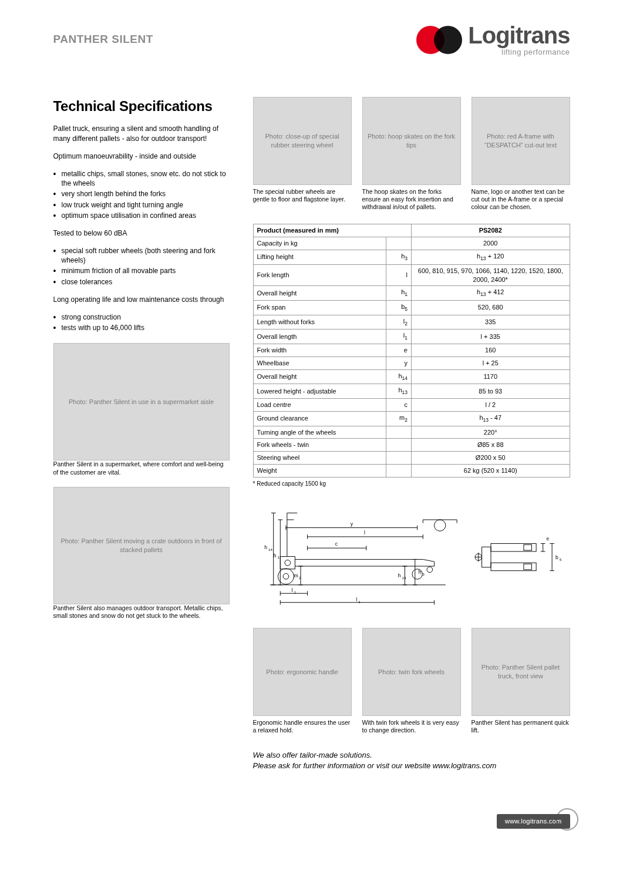PANTHER SILENT
Logitrans
lifting performance
Technical Specifications
Pallet truck, ensuring a silent and smooth handling of many different pallets - also for outdoor transport!
Optimum manoeuvrability - inside and outside
metallic chips, small stones, snow etc. do not stick to the wheels
very short length behind the forks
low truck weight and tight turning angle
optimum space utilisation in confined areas
Tested to below 60 dBA
special soft rubber wheels (both steering and fork wheels)
minimum friction of all movable parts
close tolerances
Long operating life and low maintenance costs through
strong construction
tests with up to 46,000 lifts
Photo: Panther Silent in use in a supermarket aisle
Panther Silent in a supermarket, where comfort and well-being of the customer are vital.
Photo: Panther Silent moving a crate outdoors in front of stacked pallets
Panther Silent also manages outdoor transport. Metallic chips, small stones and snow do not get stuck to the wheels.
Photo: close-up of special rubber steering wheel
The special rubber wheels are gentle to floor and flagstone layer.
Photo: hoop skates on the fork tips
The hoop skates on the forks ensure an easy fork insertion and withdrawal in/out of pallets.
Photo: red A-frame with “DESPATCH” cut-out text
Name, logo or another text can be cut out in the A-frame or a special colour can be chosen.
| Product (measured in mm) | PS2082 |
| --- | --- |
| Capacity in kg | | 2000 |
| Lifting height | h 3 | h 13 + 120 |
| Fork length | l | 600, 810, 915, 970, 1066, 1140, 1220, 1520, 1800, 2000, 2400* |
| Overall height | h 1 | h 13 + 412 |
| Fork span | b 5 | 520, 680 |
| Length without forks | l 2 | 335 |
| Overall length | l 1 | l + 335 |
| Fork width | e | 160 |
| Wheelbase | y | l + 25 |
| Overall height | h 14 | 1170 |
| Lowered height - adjustable | h 13 | 85 to 93 |
| Load centre | c | l / 2 |
| Ground clearance | m 2 | h 13 - 47 |
| Turning angle of the wheels | | 220° |
| Fork wheels - twin | | Ø85 x 88 |
| Steering wheel | | Ø200 x 50 |
| Weight | | 62 kg (520 x 1140) |
* Reduced capacity 1500 kg
h14 h1 m2 h13 h3 c l y l2 l1 e b5
Photo: ergonomic handle
Ergonomic handle ensures the user a relaxed hold.
Photo: twin fork wheels
With twin fork wheels it is very easy to change direction.
Photo: Panther Silent pallet truck, front view
Panther Silent has permanent quick lift.
We also offer tailor-made solutions.
Please ask for further information or visit our website www.logitrans.com
www.logitrans.com